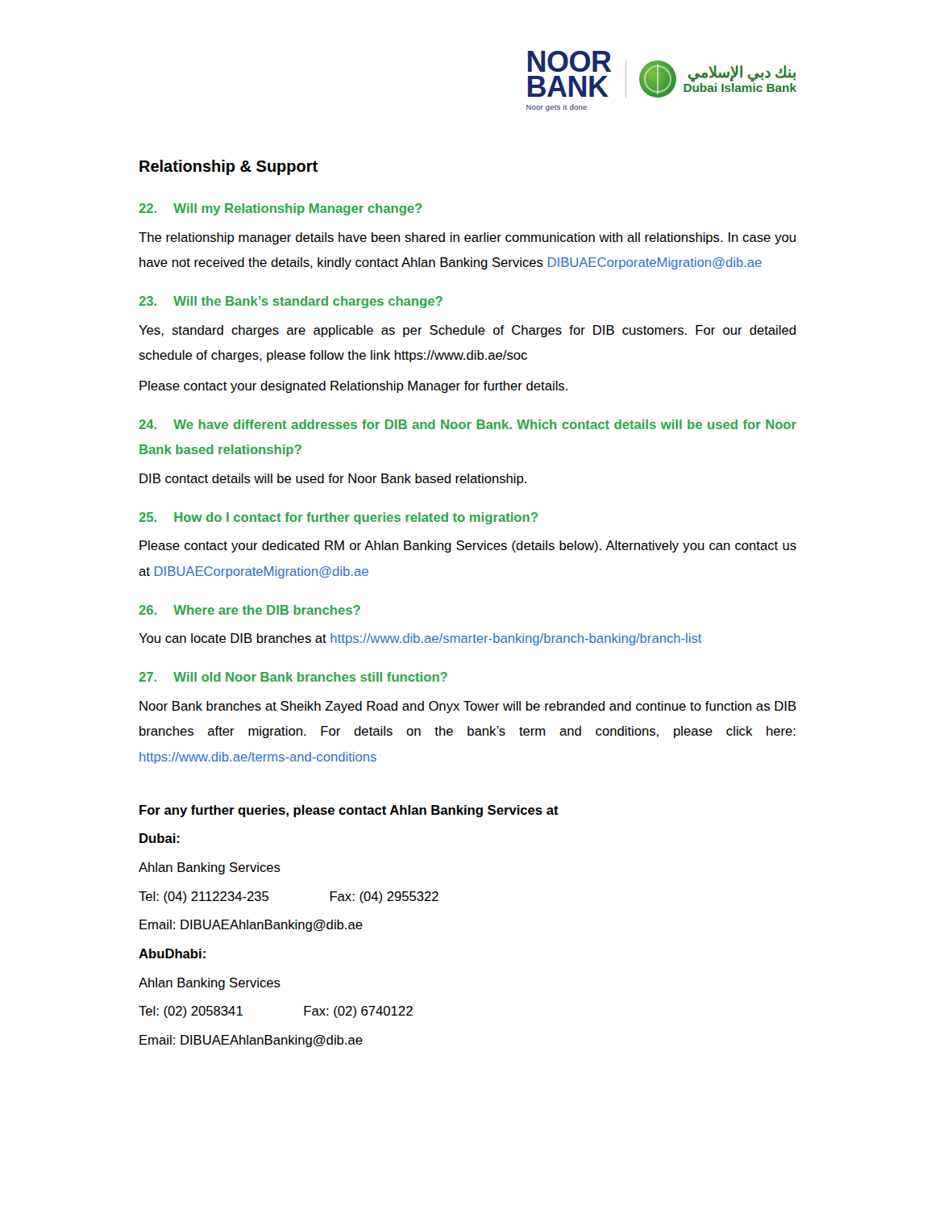NOOR BANK Noor gets it done
بنك دبي الإسلامي Dubai Islamic Bank
Relationship & Support
22. Will my Relationship Manager change?
The relationship manager details have been shared in earlier communication with all relationships. In case you have not received the details, kindly contact Ahlan Banking Services DIBUAECorporateMigration@dib.ae
23. Will the Bank’s standard charges change?
Yes, standard charges are applicable as per Schedule of Charges for DIB customers. For our detailed schedule of charges, please follow the link https://www.dib.ae/soc
Please contact your designated Relationship Manager for further details.
24. We have different addresses for DIB and Noor Bank. Which contact details will be used for Noor Bank based relationship?
DIB contact details will be used for Noor Bank based relationship.
25. How do I contact for further queries related to migration?
Please contact your dedicated RM or Ahlan Banking Services (details below). Alternatively you can contact us at DIBUAECorporateMigration@dib.ae
26. Where are the DIB branches?
You can locate DIB branches at https://www.dib.ae/smarter-banking/branch-banking/branch-list
27. Will old Noor Bank branches still function?
Noor Bank branches at Sheikh Zayed Road and Onyx Tower will be rebranded and continue to function as DIB branches after migration. For details on the bank’s term and conditions, please click here: https://www.dib.ae/terms-and-conditions
For any further queries, please contact Ahlan Banking Services at
Dubai:
Ahlan Banking Services
Tel: (04) 2112234-235 Fax: (04) 2955322
Email: DIBUAEAhlanBanking@dib.ae
AbuDhabi:
Ahlan Banking Services
Tel: (02) 2058341 Fax: (02) 6740122
Email: DIBUAEAhlanBanking@dib.ae